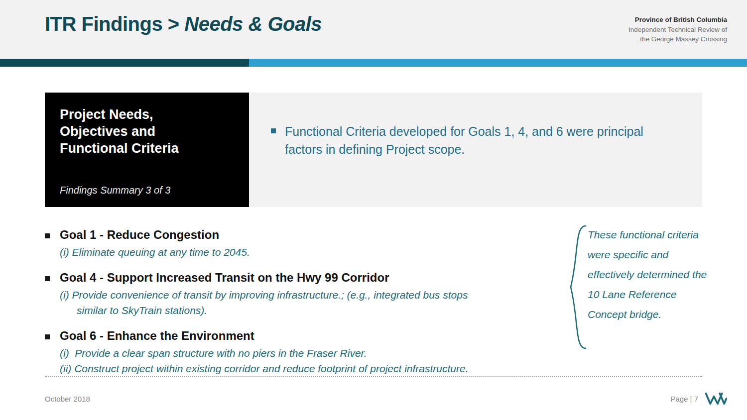ITR Findings > Needs & Goals
Province of British Columbia
Independent Technical Review of
the George Massey Crossing
Project Needs,
Objectives and
Functional Criteria
Findings Summary 3 of 3
Functional Criteria developed for Goals 1, 4, and 6 were principal factors in defining Project scope.
Goal 1 - Reduce Congestion
(i) Eliminate queuing at any time to 2045.
Goal 4 - Support Increased Transit on the Hwy 99 Corridor
(i) Provide convenience of transit by improving infrastructure.; (e.g., integrated bus stops similar to SkyTrain stations).
Goal 6 - Enhance the Environment
(i) Provide a clear span structure with no piers in the Fraser River.
(ii) Construct project within existing corridor and reduce footprint of project infrastructure.
These functional criteria were specific and effectively determined the 10 Lane Reference Concept bridge.
October 2018
Page | 7